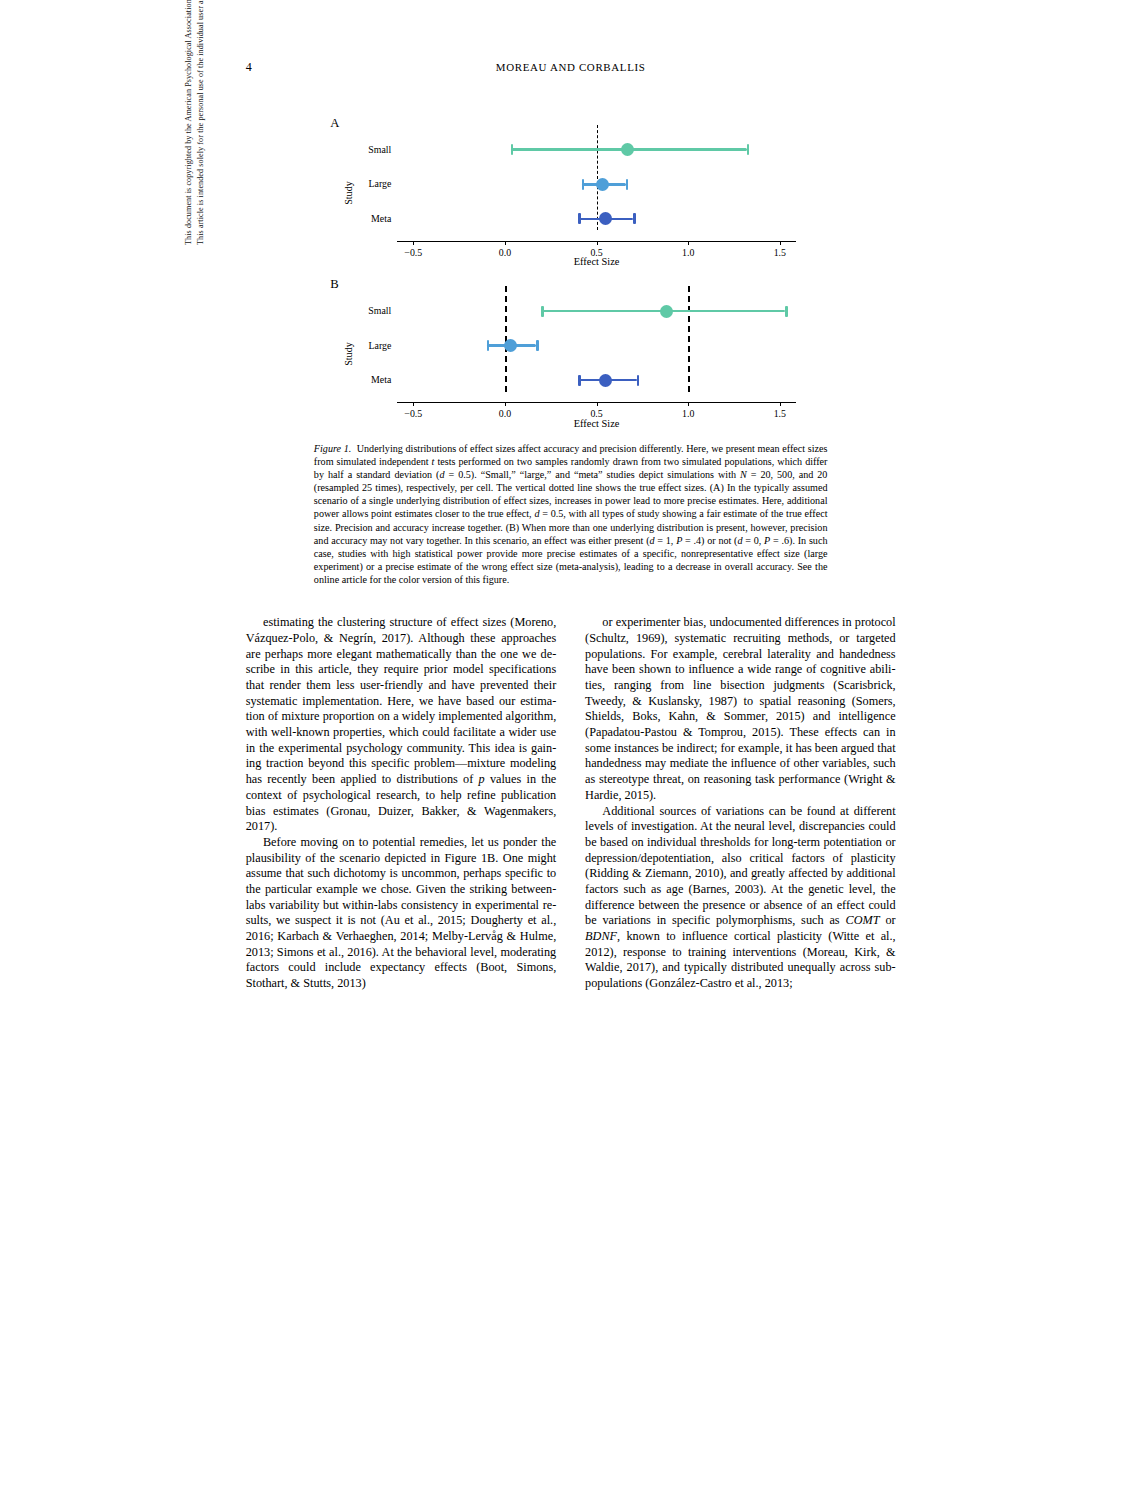This document is copyrighted by the American Psychological Association or one of its allied publishers. This article is intended solely for the personal use of the individual user and is not to be disseminated broadly.
4
MOREAU AND CORBALLIS
A
Study
Small
Large
Meta
−0.5
0.0
0.5
1.0
1.5
Effect Size
B
Study
Small
Large
Meta
−0.5
0.0
0.5
1.0
1.5
Effect Size
Figure 1. Underlying distributions of effect sizes affect accuracy and precision differently. Here, we present mean effect sizes from simulated independent t tests performed on two samples randomly drawn from two simulated populations, which differ by half a standard deviation (d = 0.5). “Small,” “large,” and “meta” studies depict simulations with N = 20, 500, and 20 (resampled 25 times), respectively, per cell. The vertical dotted line shows the true effect sizes. (A) In the typically assumed scenario of a single underlying distribution of effect sizes, increases in power lead to more precise estimates. Here, additional power allows point estimates closer to the true effect, d = 0.5, with all types of study showing a fair estimate of the true effect size. Precision and accuracy increase together. (B) When more than one underlying distribution is present, however, precision and accuracy may not vary together. In this scenario, an effect was either present (d = 1, P = .4) or not (d = 0, P = .6). In such case, studies with high statistical power provide more precise estimates of a specific, nonrepresentative effect size (large experiment) or a precise estimate of the wrong effect size (meta-analysis), leading to a decrease in overall accuracy. See the online article for the color version of this figure.
estimating the clustering structure of effect sizes (Moreno, Vázquez-Polo, & Negrín, 2017). Although these approaches are perhaps more elegant mathematically than the one we describe in this article, they require prior model specifications that render them less user-friendly and have prevented their systematic implementation. Here, we have based our estimation of mixture proportion on a widely implemented algorithm, with well-known properties, which could facilitate a wider use in the experimental psychology community. This idea is gaining traction beyond this specific problem—mixture modeling has recently been applied to distributions of p values in the context of psychological research, to help refine publication bias estimates (Gronau, Duizer, Bakker, & Wagenmakers, 2017).
Before moving on to potential remedies, let us ponder the plausibility of the scenario depicted in Figure 1B. One might assume that such dichotomy is uncommon, perhaps specific to the particular example we chose. Given the striking between-labs variability but within-labs consistency in experimental results, we suspect it is not (Au et al., 2015; Dougherty et al., 2016; Karbach & Verhaeghen, 2014; Melby-Lervåg & Hulme, 2013; Simons et al., 2016). At the behavioral level, moderating factors could include expectancy effects (Boot, Simons, Stothart, & Stutts, 2013)
or experimenter bias, undocumented differences in protocol (Schultz, 1969), systematic recruiting methods, or targeted populations. For example, cerebral laterality and handedness have been shown to influence a wide range of cognitive abilities, ranging from line bisection judgments (Scarisbrick, Tweedy, & Kuslansky, 1987) to spatial reasoning (Somers, Shields, Boks, Kahn, & Sommer, 2015) and intelligence (Papadatou-Pastou & Tomprou, 2015). These effects can in some instances be indirect; for example, it has been argued that handedness may mediate the influence of other variables, such as stereotype threat, on reasoning task performance (Wright & Hardie, 2015).
Additional sources of variations can be found at different levels of investigation. At the neural level, discrepancies could be based on individual thresholds for long-term potentiation or depression/depotentiation, also critical factors of plasticity (Ridding & Ziemann, 2010), and greatly affected by additional factors such as age (Barnes, 2003). At the genetic level, the difference between the presence or absence of an effect could be variations in specific polymorphisms, such as COMT or BDNF, known to influence cortical plasticity (Witte et al., 2012), response to training interventions (Moreau, Kirk, & Waldie, 2017), and typically distributed unequally across subpopulations (González-Castro et al., 2013;